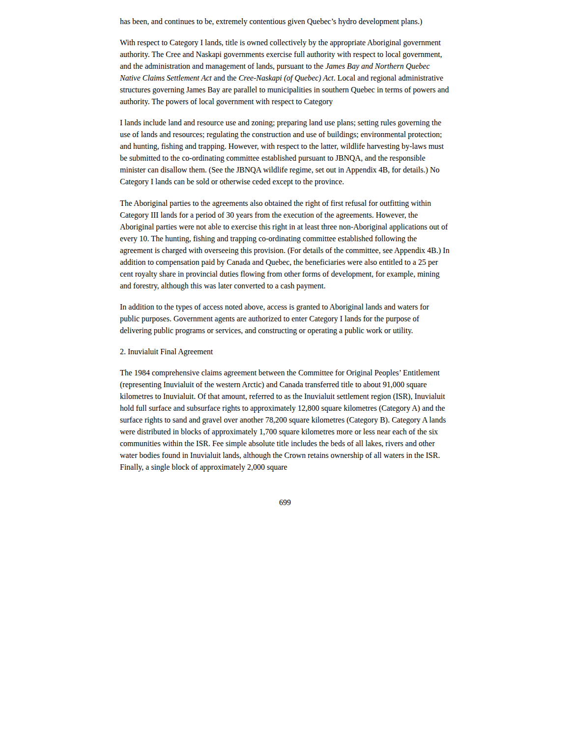has been, and continues to be, extremely contentious given Quebec’s hydro development plans.)
With respect to Category I lands, title is owned collectively by the appropriate Aboriginal government authority. The Cree and Naskapi governments exercise full authority with respect to local government, and the administration and management of lands, pursuant to the James Bay and Northern Quebec Native Claims Settlement Act and the Cree-Naskapi (of Quebec) Act. Local and regional administrative structures governing James Bay are parallel to municipalities in southern Quebec in terms of powers and authority. The powers of local government with respect to Category
I lands include land and resource use and zoning; preparing land use plans; setting rules governing the use of lands and resources; regulating the construction and use of buildings; environmental protection; and hunting, fishing and trapping. However, with respect to the latter, wildlife harvesting by-laws must be submitted to the co-ordinating committee established pursuant to JBNQA, and the responsible minister can disallow them. (See the JBNQA wildlife regime, set out in Appendix 4B, for details.) No Category I lands can be sold or otherwise ceded except to the province.
The Aboriginal parties to the agreements also obtained the right of first refusal for outfitting within Category III lands for a period of 30 years from the execution of the agreements. However, the Aboriginal parties were not able to exercise this right in at least three non-Aboriginal applications out of every 10. The hunting, fishing and trapping co-ordinating committee established following the agreement is charged with overseeing this provision. (For details of the committee, see Appendix 4B.) In addition to compensation paid by Canada and Quebec, the beneficiaries were also entitled to a 25 per cent royalty share in provincial duties flowing from other forms of development, for example, mining and forestry, although this was later converted to a cash payment.
In addition to the types of access noted above, access is granted to Aboriginal lands and waters for public purposes. Government agents are authorized to enter Category I lands for the purpose of delivering public programs or services, and constructing or operating a public work or utility.
2. Inuvialuit Final Agreement
The 1984 comprehensive claims agreement between the Committee for Original Peoples’ Entitlement (representing Inuvialuit of the western Arctic) and Canada transferred title to about 91,000 square kilometres to Inuvialuit. Of that amount, referred to as the Inuvialuit settlement region (ISR), Inuvialuit hold full surface and subsurface rights to approximately 12,800 square kilometres (Category A) and the surface rights to sand and gravel over another 78,200 square kilometres (Category B). Category A lands were distributed in blocks of approximately 1,700 square kilometres more or less near each of the six communities within the ISR. Fee simple absolute title includes the beds of all lakes, rivers and other water bodies found in Inuvialuit lands, although the Crown retains ownership of all waters in the ISR. Finally, a single block of approximately 2,000 square
699